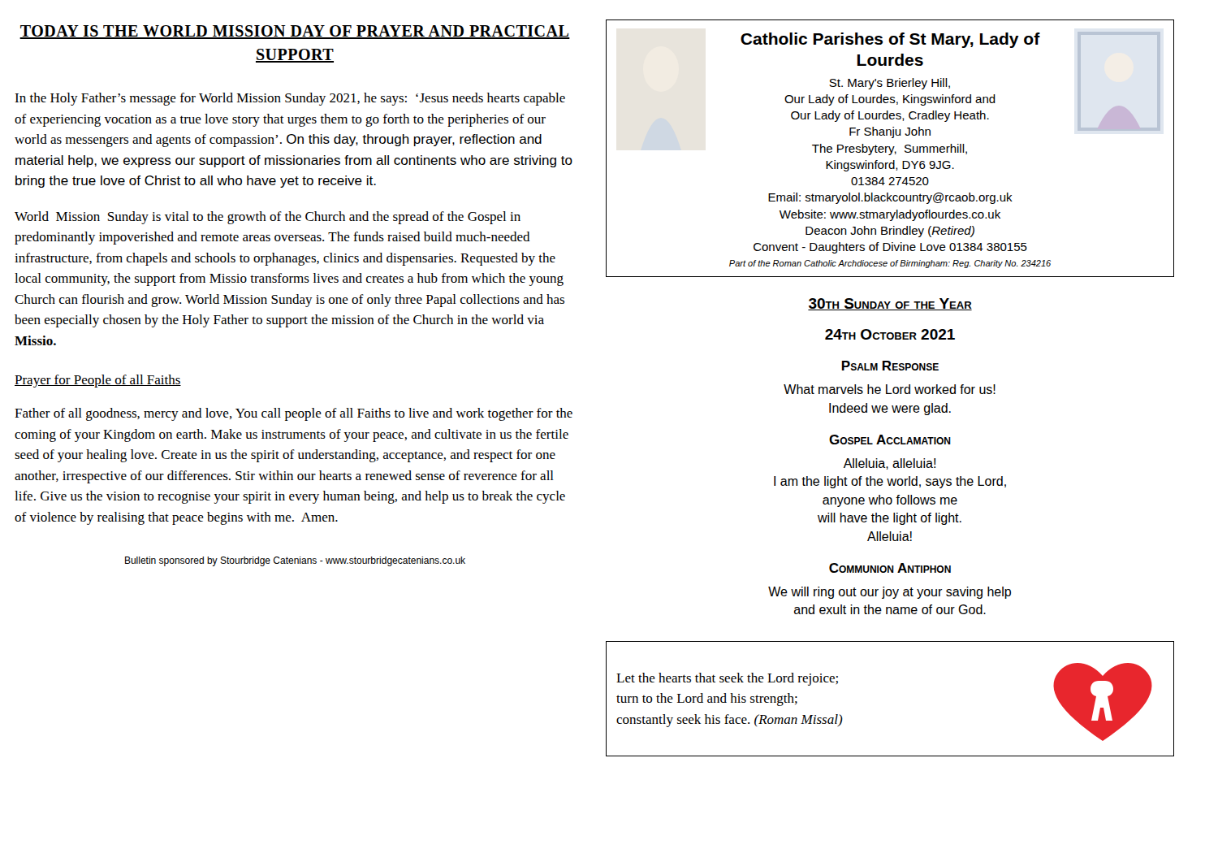Today is the World Mission Day of Prayer and Practical Support
In the Holy Father’s message for World Mission Sunday 2021, he says: ‘Jesus needs hearts capable of experiencing vocation as a true love story that urges them to go forth to the peripheries of our world as messengers and agents of compassion’. On this day, through prayer, reflection and material help, we express our support of missionaries from all continents who are striving to bring the true love of Christ to all who have yet to receive it.
World Mission Sunday is vital to the growth of the Church and the spread of the Gospel in predominantly impoverished and remote areas overseas. The funds raised build much-needed infrastructure, from chapels and schools to orphanages, clinics and dispensaries. Requested by the local community, the support from Missio transforms lives and creates a hub from which the young Church can flourish and grow. World Mission Sunday is one of only three Papal collections and has been especially chosen by the Holy Father to support the mission of the Church in the world via Missio.
Prayer for People of all Faiths
Father of all goodness, mercy and love, You call people of all Faiths to live and work together for the coming of your Kingdom on earth. Make us instruments of your peace, and cultivate in us the fertile seed of your healing love. Create in us the spirit of understanding, acceptance, and respect for one another, irrespective of our differences. Stir within our hearts a renewed sense of reverence for all life. Give us the vision to recognise your spirit in every human being, and help us to break the cycle of violence by realising that peace begins with me. Amen.
Bulletin sponsored by Stourbridge Catenians - www.stourbridgecatenians.co.uk
Catholic Parishes of St Mary, Lady of Lourdes
St. Mary's Brierley Hill,
Our Lady of Lourdes, Kingswinford and
Our Lady of Lourdes, Cradley Heath.
Fr Shanju John
The Presbytery, Summerhill,
Kingswinford, DY6 9JG.
01384 274520
Email: stmaryolol.blackcountry@rcaob.org.uk
Website: www.stmaryladyoflourdes.co.uk
Deacon John Brindley (Retired)
Convent - Daughters of Divine Love 01384 380155
Part of the Roman Catholic Archdiocese of Birmingham: Reg. Charity No. 234216
30th Sunday of the Year
24th October 2021
Psalm Response
What marvels he Lord worked for us!
Indeed we were glad.
Gospel Acclamation
Alleluia, alleluia!
I am the light of the world, says the Lord,
anyone who follows me
will have the light of light.
Alleluia!
Communion Antiphon
We will ring out our joy at your saving help
and exult in the name of our God.
Let the hearts that seek the Lord rejoice;
turn to the Lord and his strength;
constantly seek his face. (Roman Missal)